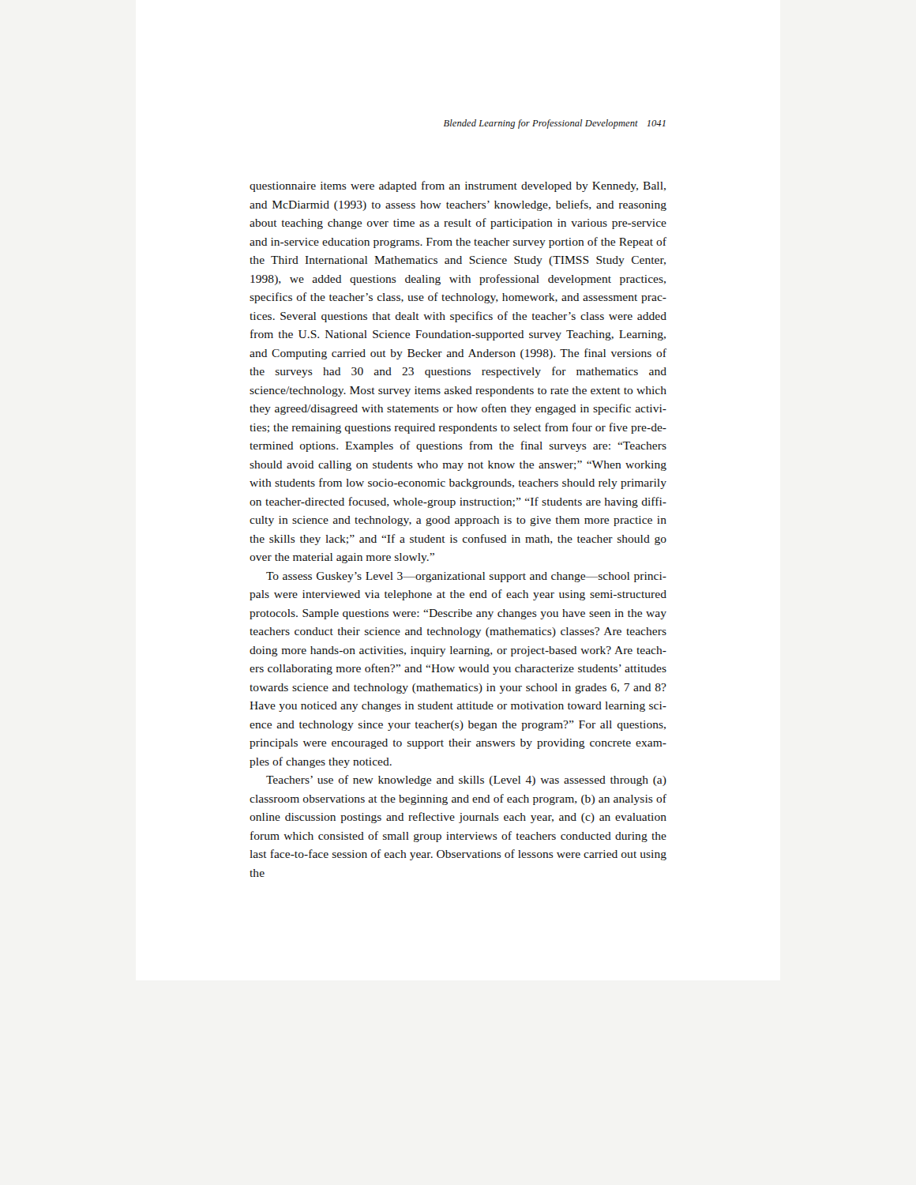Blended Learning for Professional Development1041
questionnaire items were adapted from an instrument developed by Kennedy, Ball, and McDiarmid (1993) to assess how teachers’ knowledge, beliefs, and reasoning about teaching change over time as a result of participation in various pre-service and in-service education programs. From the teacher survey portion of the Repeat of the Third International Mathematics and Science Study (TIMSS Study Center, 1998), we added questions dealing with professional development practices, specifics of the teacher’s class, use of technology, homework, and assessment practices. Several questions that dealt with specifics of the teacher’s class were added from the U.S. National Science Foundation-supported survey Teaching, Learning, and Computing carried out by Becker and Anderson (1998). The final versions of the surveys had 30 and 23 questions respectively for mathematics and science/technology. Most survey items asked respondents to rate the extent to which they agreed/disagreed with statements or how often they engaged in specific activities; the remaining questions required respondents to select from four or five pre-determined options. Examples of questions from the final surveys are: “Teachers should avoid calling on students who may not know the answer;” “When working with students from low socio-economic backgrounds, teachers should rely primarily on teacher-directed focused, whole-group instruction;” “If students are having difficulty in science and technology, a good approach is to give them more practice in the skills they lack;” and “If a student is confused in math, the teacher should go over the material again more slowly.”
To assess Guskey’s Level 3—organizational support and change—school principals were interviewed via telephone at the end of each year using semi-structured protocols. Sample questions were: “Describe any changes you have seen in the way teachers conduct their science and technology (mathematics) classes? Are teachers doing more hands-on activities, inquiry learning, or project-based work? Are teachers collaborating more often?” and “How would you characterize students’ attitudes towards science and technology (mathematics) in your school in grades 6, 7 and 8? Have you noticed any changes in student attitude or motivation toward learning science and technology since your teacher(s) began the program?” For all questions, principals were encouraged to support their answers by providing concrete examples of changes they noticed.
Teachers’ use of new knowledge and skills (Level 4) was assessed through (a) classroom observations at the beginning and end of each program, (b) an analysis of online discussion postings and reflective journals each year, and (c) an evaluation forum which consisted of small group interviews of teachers conducted during the last face-to-face session of each year. Observations of lessons were carried out using the